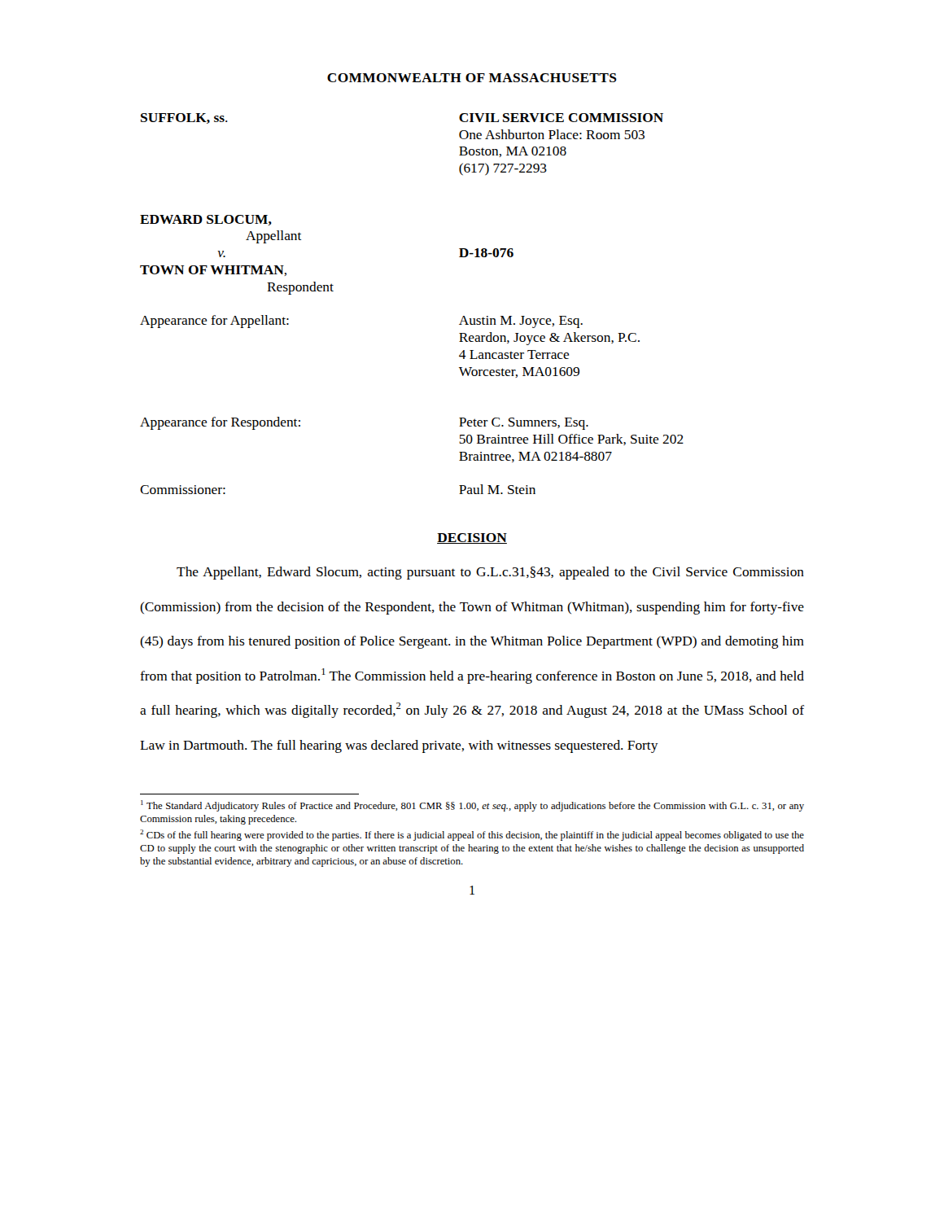COMMONWEALTH OF MASSACHUSETTS
| SUFFOLK, ss . | CIVIL SERVICE COMMISSION One Ashburton Place: Room 503 Boston, MA 02108 (617) 727-2293 |
| EDWARD SLOCUM, Appellant v . TOWN OF WHITMAN , Respondent | D-18-076 |
| Appearance for Appellant: | Austin M. Joyce, Esq. Reardon, Joyce & Akerson, P.C. 4 Lancaster Terrace Worcester, MA01609 |
| Appearance for Respondent: | Peter C. Sumners, Esq. 50 Braintree Hill Office Park, Suite 202 Braintree, MA 02184-8807 |
| Commissioner: | Paul M. Stein |
DECISION
The Appellant, Edward Slocum, acting pursuant to G.L.c.31,§43, appealed to the Civil Service Commission (Commission) from the decision of the Respondent, the Town of Whitman (Whitman), suspending him for forty-five (45) days from his tenured position of Police Sergeant. in the Whitman Police Department (WPD) and demoting him from that position to Patrolman.1 The Commission held a pre-hearing conference in Boston on June 5, 2018, and held a full hearing, which was digitally recorded,2 on July 26 & 27, 2018 and August 24, 2018 at the UMass School of Law in Dartmouth. The full hearing was declared private, with witnesses sequestered. Forty
1 The Standard Adjudicatory Rules of Practice and Procedure, 801 CMR §§ 1.00, et seq., apply to adjudications before the Commission with G.L. c. 31, or any Commission rules, taking precedence.
2 CDs of the full hearing were provided to the parties. If there is a judicial appeal of this decision, the plaintiff in the judicial appeal becomes obligated to use the CD to supply the court with the stenographic or other written transcript of the hearing to the extent that he/she wishes to challenge the decision as unsupported by the substantial evidence, arbitrary and capricious, or an abuse of discretion.
1